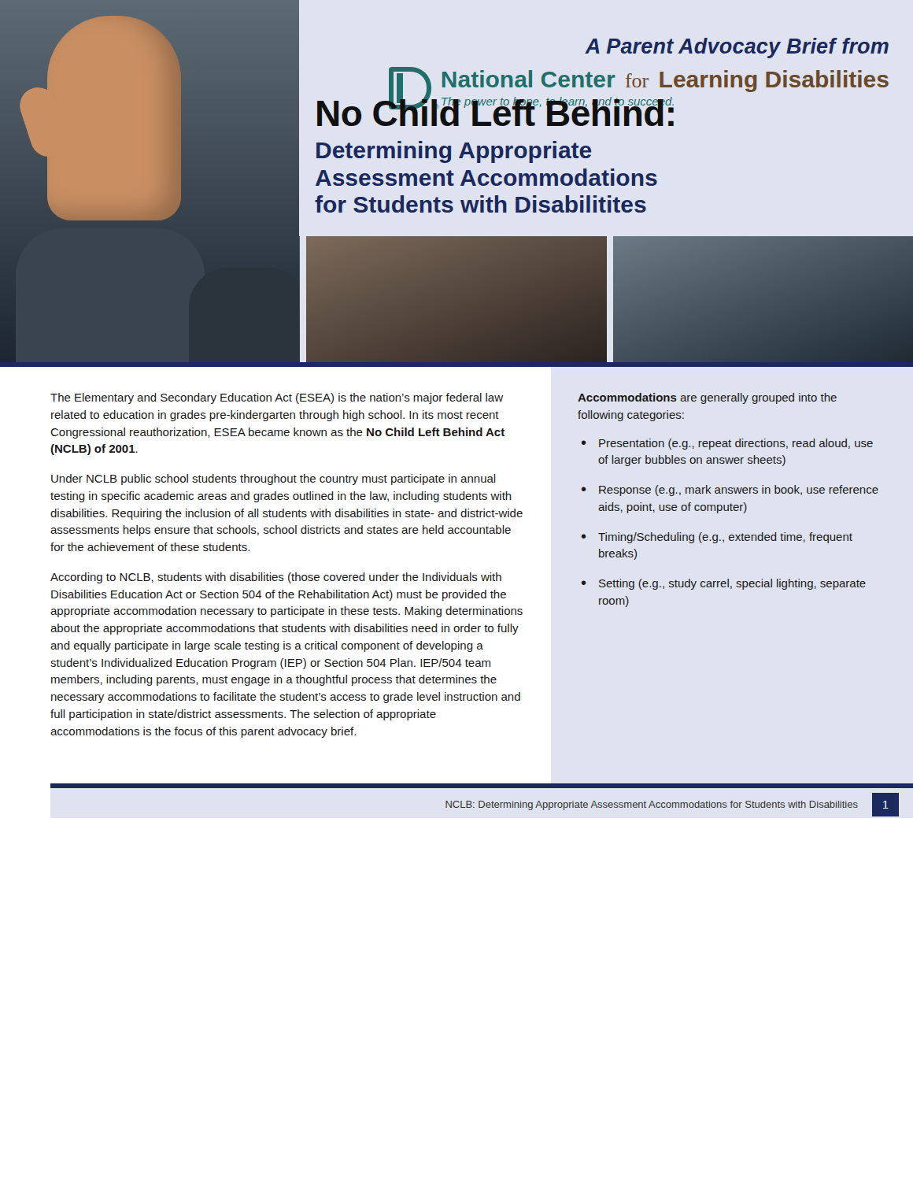A Parent Advocacy Brief from
®
National Center for Learning Disabilities
The power to hope, to learn, and to succeed.
No Child Left Behind:
Determining Appropriate
Assessment Accommodations
for Students with Disabilitites
Students in classroom
Student with microscope
Student at computer with headphones
The Elementary and Secondary Education Act (ESEA) is the nation’s major federal law related to education in grades pre-kindergarten through high school. In its most recent Congressional reauthorization, ESEA became known as the No Child Left Behind Act (NCLB) of 2001.
Under NCLB public school students throughout the country must participate in annual testing in specific academic areas and grades outlined in the law, including students with disabilities. Requiring the inclusion of all students with disabilities in state- and district-wide assessments helps ensure that schools, school districts and states are held accountable for the achievement of these students.
According to NCLB, students with disabilities (those covered under the Individuals with Disabilities Education Act or Section 504 of the Rehabilitation Act) must be provided the appropriate accommodation necessary to participate in these tests. Making determinations about the appropriate accommodations that students with disabilities need in order to fully and equally participate in large scale testing is a critical component of developing a student’s Individualized Education Program (IEP) or Section 504 Plan. IEP/504 team members, including parents, must engage in a thoughtful process that determines the necessary accommodations to facilitate the student’s access to grade level instruction and full participation in state/district assessments. The selection of appropriate accommodations is the focus of this parent advocacy brief.
Accommodations are generally grouped into the following categories:
Presentation (e.g., repeat directions, read aloud, use of larger bubbles on answer sheets)
Response (e.g., mark answers in book, use reference aids, point, use of computer)
Timing/Scheduling (e.g., extended time, frequent breaks)
Setting (e.g., study carrel, special lighting, separate room)
NCLB: Determining Appropriate Assessment Accommodations for Students with Disabilities
1